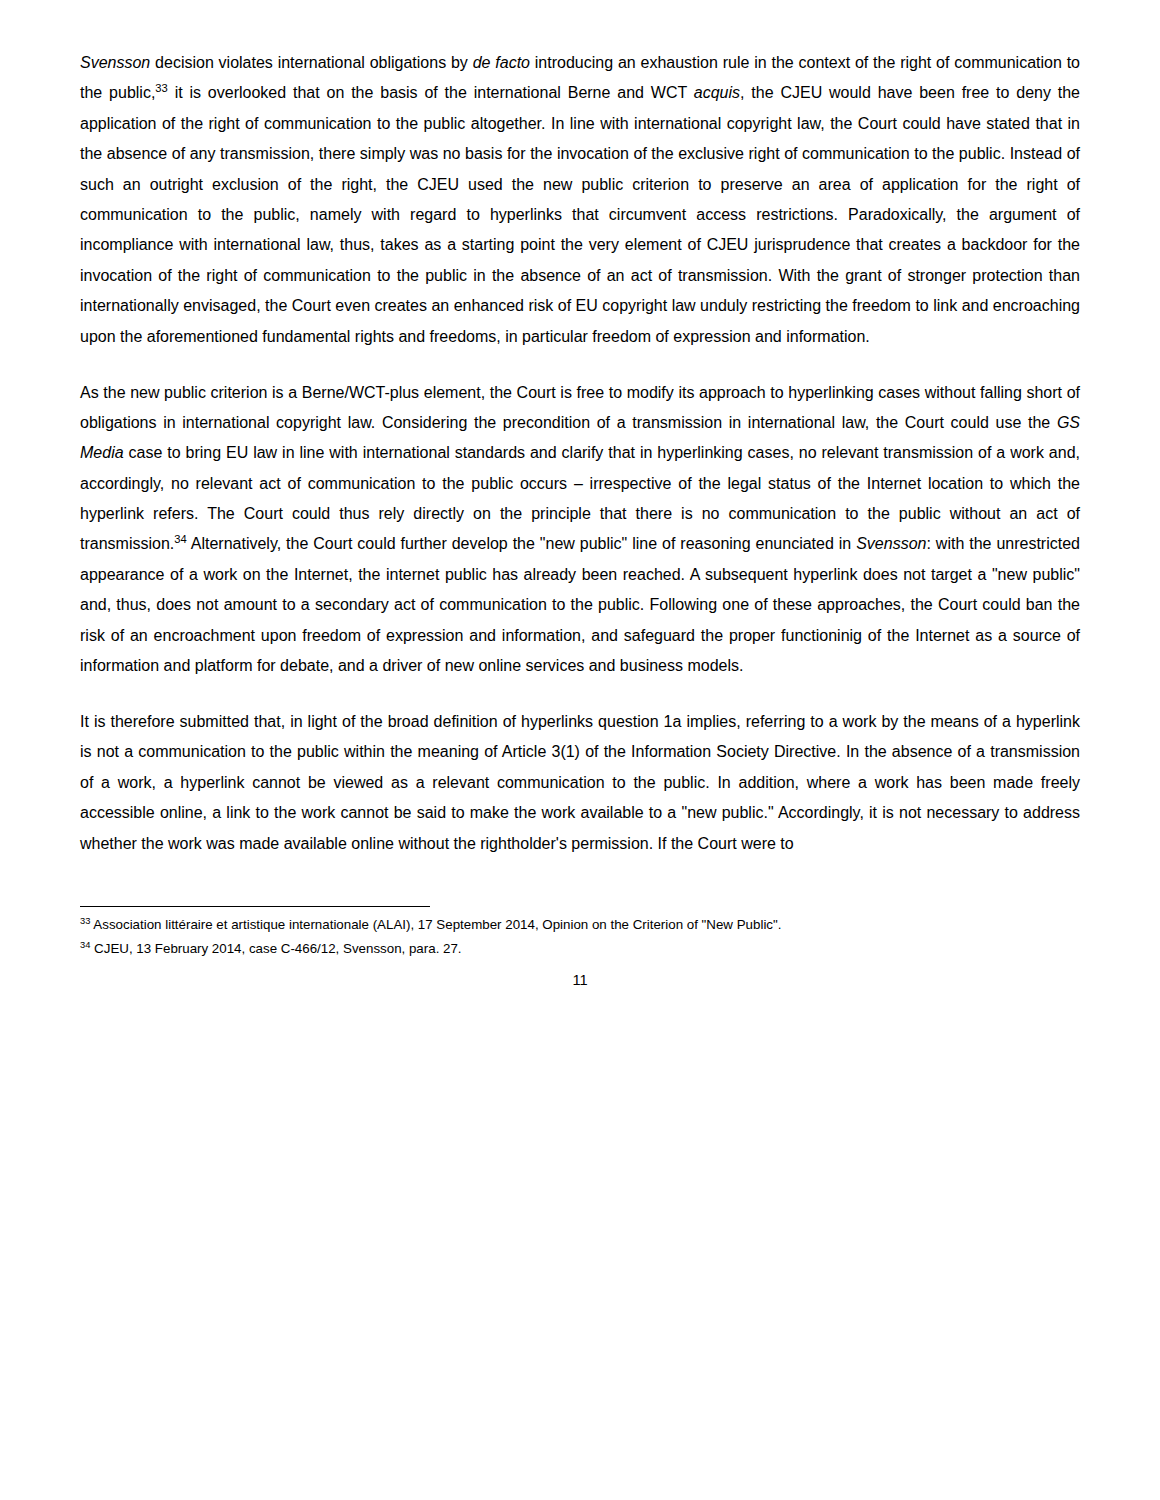Svensson decision violates international obligations by de facto introducing an exhaustion rule in the context of the right of communication to the public,33 it is overlooked that on the basis of the international Berne and WCT acquis, the CJEU would have been free to deny the application of the right of communication to the public altogether. In line with international copyright law, the Court could have stated that in the absence of any transmission, there simply was no basis for the invocation of the exclusive right of communication to the public. Instead of such an outright exclusion of the right, the CJEU used the new public criterion to preserve an area of application for the right of communication to the public, namely with regard to hyperlinks that circumvent access restrictions. Paradoxically, the argument of incompliance with international law, thus, takes as a starting point the very element of CJEU jurisprudence that creates a backdoor for the invocation of the right of communication to the public in the absence of an act of transmission. With the grant of stronger protection than internationally envisaged, the Court even creates an enhanced risk of EU copyright law unduly restricting the freedom to link and encroaching upon the aforementioned fundamental rights and freedoms, in particular freedom of expression and information.
As the new public criterion is a Berne/WCT-plus element, the Court is free to modify its approach to hyperlinking cases without falling short of obligations in international copyright law. Considering the precondition of a transmission in international law, the Court could use the GS Media case to bring EU law in line with international standards and clarify that in hyperlinking cases, no relevant transmission of a work and, accordingly, no relevant act of communication to the public occurs – irrespective of the legal status of the Internet location to which the hyperlink refers. The Court could thus rely directly on the principle that there is no communication to the public without an act of transmission.34 Alternatively, the Court could further develop the "new public" line of reasoning enunciated in Svensson: with the unrestricted appearance of a work on the Internet, the internet public has already been reached. A subsequent hyperlink does not target a "new public" and, thus, does not amount to a secondary act of communication to the public. Following one of these approaches, the Court could ban the risk of an encroachment upon freedom of expression and information, and safeguard the proper functioninig of the Internet as a source of information and platform for debate, and a driver of new online services and business models.
It is therefore submitted that, in light of the broad definition of hyperlinks question 1a implies, referring to a work by the means of a hyperlink is not a communication to the public within the meaning of Article 3(1) of the Information Society Directive. In the absence of a transmission of a work, a hyperlink cannot be viewed as a relevant communication to the public. In addition, where a work has been made freely accessible online, a link to the work cannot be said to make the work available to a "new public." Accordingly, it is not necessary to address whether the work was made available online without the rightholder's permission. If the Court were to
33 Association littéraire et artistique internationale (ALAI), 17 September 2014, Opinion on the Criterion of "New Public".
34 CJEU, 13 February 2014, case C-466/12, Svensson, para. 27.
11